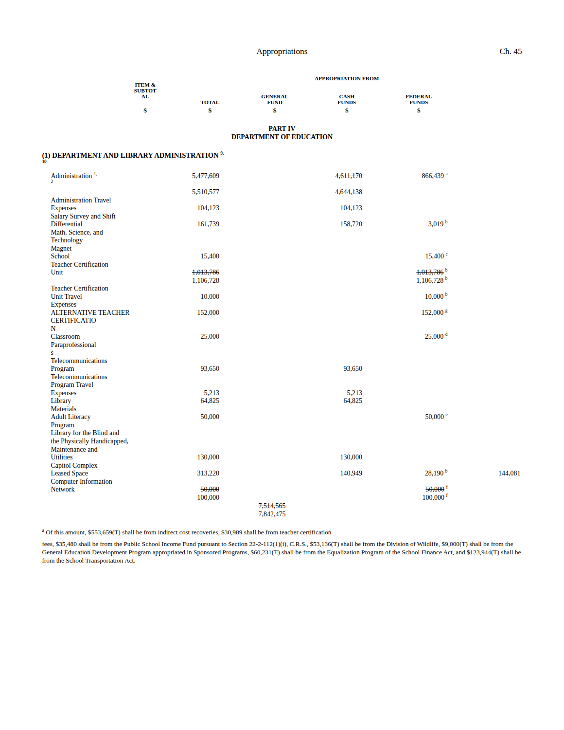Appropriations Ch. 45
| | | APPROPRIATION FROM |
| ITEM & SUBTOT AL | TOTAL | GENERAL FUND | CASH FUNDS | FEDERAL FUNDS |
| $ | $ | $ | $ | $ |
PART IV
DEPARTMENT OF EDUCATION
(1) DEPARTMENT AND LIBRARY ADMINISTRATION 9,
10
| Administration 1, 2 | 5,477,609 | | 4,611,170 | 866,439 a | |
| | 5,510,577 | | 4,644,138 | | |
| Administration Travel Expenses | 104,123 | | 104,123 | | |
| Salary Survey and Shift Differential | 161,739 | | 158,720 | 3,019 b | |
| Math, Science, and Technology Magnet School | 15,400 | | | 15,400 c | |
| Teacher Certification Unit | 1,013,786 | | | 1,013,786 b | |
| | 1,106,728 | | | 1,106,728 b | |
| Teacher Certification Unit Travel | 10,000 | | | 10,000 b | |
| Expenses | | | | | |
| ALTERNATIVE TEACHER CERTIFICATIO N | 152,000 | | | 152,000 g | |
| Classroom Paraprofessional s | 25,000 | | | 25,000 d | |
| Telecommunications Program | 93,650 | | 93,650 | | |
| Telecommunications Program Travel Expenses | 5,213 | | 5,213 | | |
| Library Materials | 64,825 | | 64,825 | | |
| Adult Literacy Program | 50,000 | | | 50,000 e | |
| Library for the Blind and the Physically Handicapped, Maintenance and Utilities | 130,000 | | 130,000 | | |
| Capitol Complex Leased Space | 313,220 | | 140,949 | 28,190 b | 144,081 |
| Computer Information Network | 50,000 | | | 50,000 f | |
| | 100,000 | | | 100,000 f | |
| | | 7,514,565 | | | |
| | | 7,842,475 | | | |
a Of this amount, $553,659(T) shall be from indirect cost recoveries, $30,989 shall be from teacher certification
fees, $35,480 shall be from the Public School Income Fund pursuant to Section 22-2-112(1)(i), C.R.S., $53,136(T) shall be from the Division of Wildlife, $9,000(T) shall be from the General Education Development Program appropriated in Sponsored Programs, $60,231(T) shall be from the Equalization Program of the School Finance Act, and $123,944(T) shall be from the School Transportation Act.